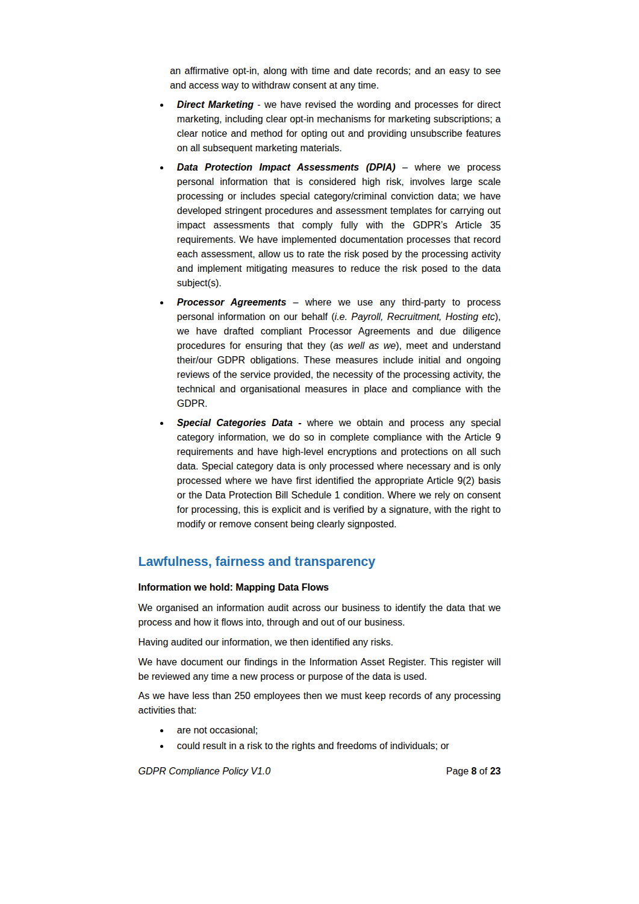an affirmative opt-in, along with time and date records; and an easy to see and access way to withdraw consent at any time.
Direct Marketing - we have revised the wording and processes for direct marketing, including clear opt-in mechanisms for marketing subscriptions; a clear notice and method for opting out and providing unsubscribe features on all subsequent marketing materials.
Data Protection Impact Assessments (DPIA) – where we process personal information that is considered high risk, involves large scale processing or includes special category/criminal conviction data; we have developed stringent procedures and assessment templates for carrying out impact assessments that comply fully with the GDPR’s Article 35 requirements. We have implemented documentation processes that record each assessment, allow us to rate the risk posed by the processing activity and implement mitigating measures to reduce the risk posed to the data subject(s).
Processor Agreements – where we use any third-party to process personal information on our behalf (i.e. Payroll, Recruitment, Hosting etc), we have drafted compliant Processor Agreements and due diligence procedures for ensuring that they (as well as we), meet and understand their/our GDPR obligations. These measures include initial and ongoing reviews of the service provided, the necessity of the processing activity, the technical and organisational measures in place and compliance with the GDPR.
Special Categories Data - where we obtain and process any special category information, we do so in complete compliance with the Article 9 requirements and have high-level encryptions and protections on all such data. Special category data is only processed where necessary and is only processed where we have first identified the appropriate Article 9(2) basis or the Data Protection Bill Schedule 1 condition. Where we rely on consent for processing, this is explicit and is verified by a signature, with the right to modify or remove consent being clearly signposted.
Lawfulness, fairness and transparency
Information we hold: Mapping Data Flows
We organised an information audit across our business to identify the data that we process and how it flows into, through and out of our business.
Having audited our information, we then identified any risks.
We have document our findings in the Information Asset Register. This register will be reviewed any time a new process or purpose of the data is used.
As we have less than 250 employees then we must keep records of any processing activities that:
are not occasional;
could result in a risk to the rights and freedoms of individuals; or
GDPR Compliance Policy V1.0 Page 8 of 23